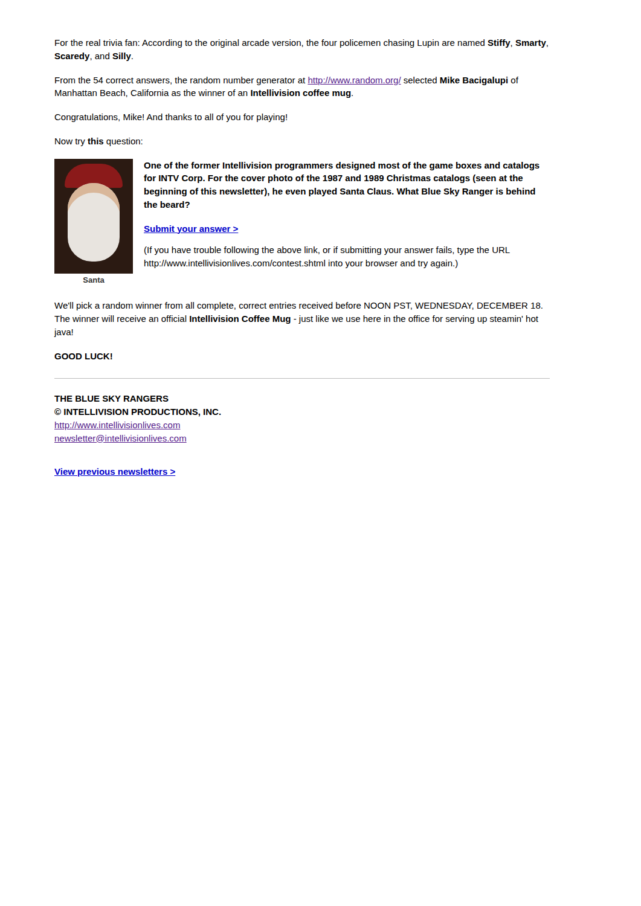For the real trivia fan: According to the original arcade version, the four policemen chasing Lupin are named Stiffy, Smarty, Scaredy, and Silly.
From the 54 correct answers, the random number generator at http://www.random.org/ selected Mike Bacigalupi of Manhattan Beach, California as the winner of an Intellivision coffee mug.
Congratulations, Mike! And thanks to all of you for playing!
Now try this question:
Santa
One of the former Intellivision programmers designed most of the game boxes and catalogs for INTV Corp. For the cover photo of the 1987 and 1989 Christmas catalogs (seen at the beginning of this newsletter), he even played Santa Claus. What Blue Sky Ranger is behind the beard?
Submit your answer >
(If you have trouble following the above link, or if submitting your answer fails, type the URL http://www.intellivisionlives.com/contest.shtml into your browser and try again.)
We'll pick a random winner from all complete, correct entries received before NOON PST, WEDNESDAY, DECEMBER 18. The winner will receive an official Intellivision Coffee Mug - just like we use here in the office for serving up steamin' hot java!
GOOD LUCK!
THE BLUE SKY RANGERS © INTELLIVISION PRODUCTIONS, INC. http://www.intellivisionlives.com newsletter@intellivisionlives.com
View previous newsletters >